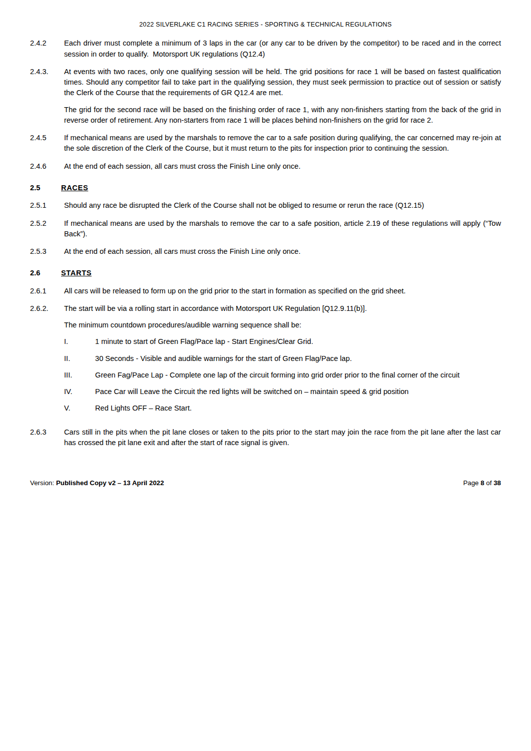2022 SILVERLAKE C1 RACING SERIES - SPORTING & TECHNICAL REGULATIONS
2.4.2
Each driver must complete a minimum of 3 laps in the car (or any car to be driven by the competitor) to be raced and in the correct session in order to qualify. Motorsport UK regulations (Q12.4)
2.4.3.
At events with two races, only one qualifying session will be held. The grid positions for race 1 will be based on fastest qualification times. Should any competitor fail to take part in the qualifying session, they must seek permission to practice out of session or satisfy the Clerk of the Course that the requirements of GR Q12.4 are met.
The grid for the second race will be based on the finishing order of race 1, with any non-finishers starting from the back of the grid in reverse order of retirement. Any non-starters from race 1 will be places behind non-finishers on the grid for race 2.
2.4.5
If mechanical means are used by the marshals to remove the car to a safe position during qualifying, the car concerned may re-join at the sole discretion of the Clerk of the Course, but it must return to the pits for inspection prior to continuing the session.
2.4.6
At the end of each session, all cars must cross the Finish Line only once.
2.5 RACES
2.5.1
Should any race be disrupted the Clerk of the Course shall not be obliged to resume or rerun the race (Q12.15)
2.5.2
If mechanical means are used by the marshals to remove the car to a safe position, article 2.19 of these regulations will apply (“Tow Back”).
2.5.3
At the end of each session, all cars must cross the Finish Line only once.
2.6 STARTS
2.6.1
All cars will be released to form up on the grid prior to the start in formation as specified on the grid sheet.
2.6.2.
The start will be via a rolling start in accordance with Motorsport UK Regulation [Q12.9.11(b)].
The minimum countdown procedures/audible warning sequence shall be:
I. 1 minute to start of Green Flag/Pace lap - Start Engines/Clear Grid.
II. 30 Seconds - Visible and audible warnings for the start of Green Flag/Pace lap.
III. Green Fag/Pace Lap - Complete one lap of the circuit forming into grid order prior to the final corner of the circuit
IV. Pace Car will Leave the Circuit the red lights will be switched on – maintain speed & grid position
V. Red Lights OFF – Race Start.
2.6.3
Cars still in the pits when the pit lane closes or taken to the pits prior to the start may join the race from the pit lane after the last car has crossed the pit lane exit and after the start of race signal is given.
Version: Published Copy v2 – 13 April 2022
Page 8 of 38